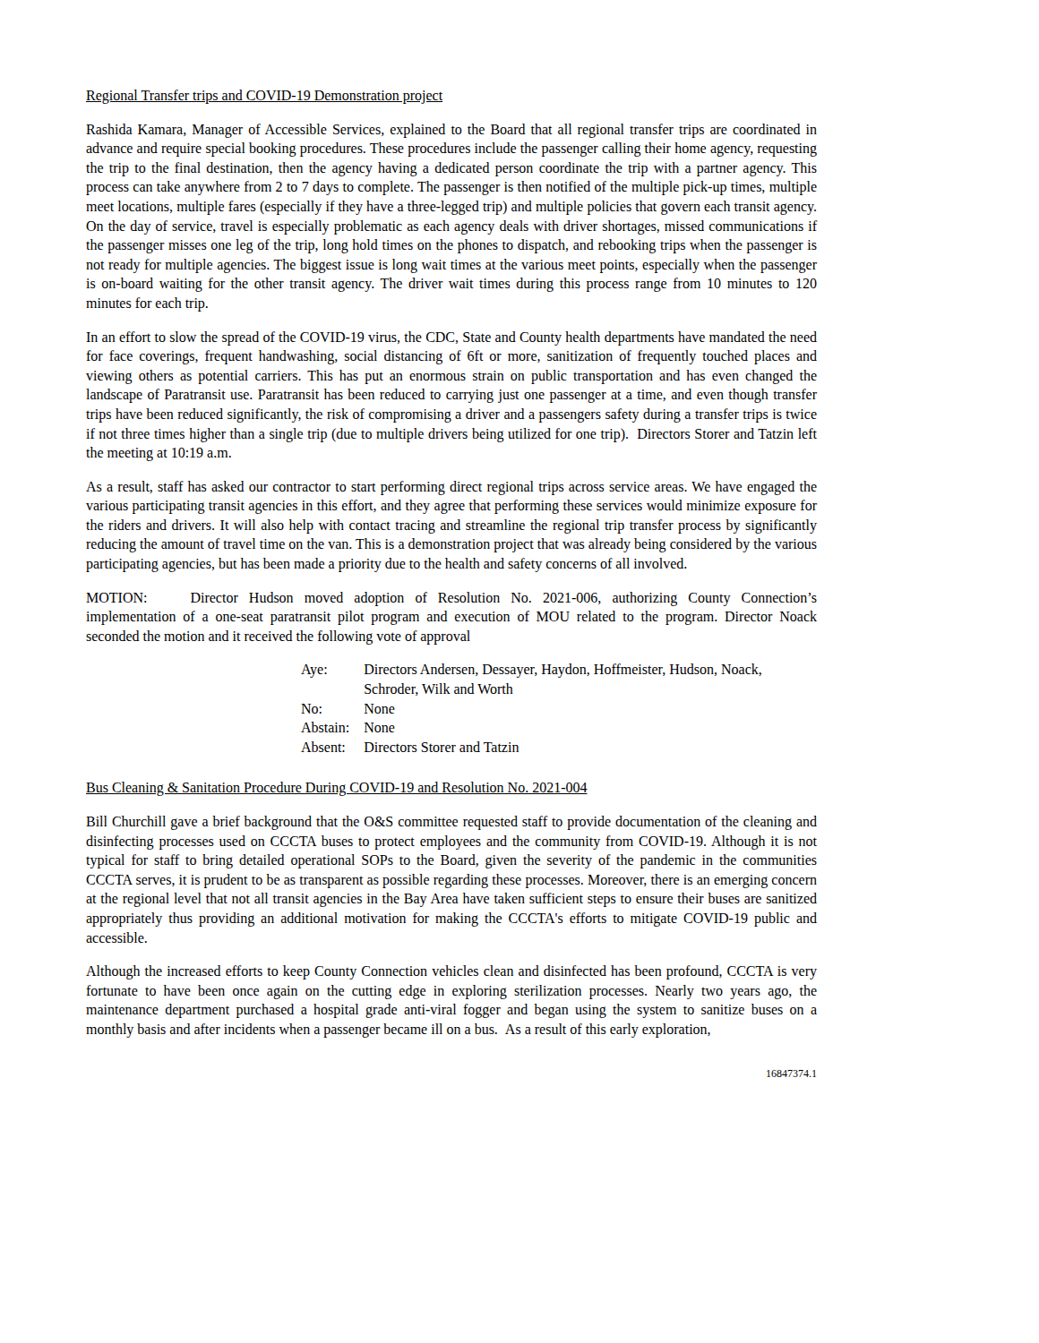Regional Transfer trips and COVID-19 Demonstration project
Rashida Kamara, Manager of Accessible Services, explained to the Board that all regional transfer trips are coordinated in advance and require special booking procedures. These procedures include the passenger calling their home agency, requesting the trip to the final destination, then the agency having a dedicated person coordinate the trip with a partner agency. This process can take anywhere from 2 to 7 days to complete. The passenger is then notified of the multiple pick-up times, multiple meet locations, multiple fares (especially if they have a three-legged trip) and multiple policies that govern each transit agency. On the day of service, travel is especially problematic as each agency deals with driver shortages, missed communications if the passenger misses one leg of the trip, long hold times on the phones to dispatch, and rebooking trips when the passenger is not ready for multiple agencies. The biggest issue is long wait times at the various meet points, especially when the passenger is on-board waiting for the other transit agency. The driver wait times during this process range from 10 minutes to 120 minutes for each trip.
In an effort to slow the spread of the COVID-19 virus, the CDC, State and County health departments have mandated the need for face coverings, frequent handwashing, social distancing of 6ft or more, sanitization of frequently touched places and viewing others as potential carriers. This has put an enormous strain on public transportation and has even changed the landscape of Paratransit use. Paratransit has been reduced to carrying just one passenger at a time, and even though transfer trips have been reduced significantly, the risk of compromising a driver and a passengers safety during a transfer trips is twice if not three times higher than a single trip (due to multiple drivers being utilized for one trip). Directors Storer and Tatzin left the meeting at 10:19 a.m.
As a result, staff has asked our contractor to start performing direct regional trips across service areas. We have engaged the various participating transit agencies in this effort, and they agree that performing these services would minimize exposure for the riders and drivers. It will also help with contact tracing and streamline the regional trip transfer process by significantly reducing the amount of travel time on the van. This is a demonstration project that was already being considered by the various participating agencies, but has been made a priority due to the health and safety concerns of all involved.
MOTION: Director Hudson moved adoption of Resolution No. 2021-006, authorizing County Connection’s implementation of a one-seat paratransit pilot program and execution of MOU related to the program. Director Noack seconded the motion and it received the following vote of approval
| Aye: | Directors Andersen, Dessayer, Haydon, Hoffmeister, Hudson, Noack, Schroder, Wilk and Worth |
| No: | None |
| Abstain: | None |
| Absent: | Directors Storer and Tatzin |
Bus Cleaning & Sanitation Procedure During COVID-19 and Resolution No. 2021-004
Bill Churchill gave a brief background that the O&S committee requested staff to provide documentation of the cleaning and disinfecting processes used on CCCTA buses to protect employees and the community from COVID-19. Although it is not typical for staff to bring detailed operational SOPs to the Board, given the severity of the pandemic in the communities CCCTA serves, it is prudent to be as transparent as possible regarding these processes. Moreover, there is an emerging concern at the regional level that not all transit agencies in the Bay Area have taken sufficient steps to ensure their buses are sanitized appropriately thus providing an additional motivation for making the CCCTA's efforts to mitigate COVID-19 public and accessible.
Although the increased efforts to keep County Connection vehicles clean and disinfected has been profound, CCCTA is very fortunate to have been once again on the cutting edge in exploring sterilization processes. Nearly two years ago, the maintenance department purchased a hospital grade anti-viral fogger and began using the system to sanitize buses on a monthly basis and after incidents when a passenger became ill on a bus. As a result of this early exploration,
16847374.1